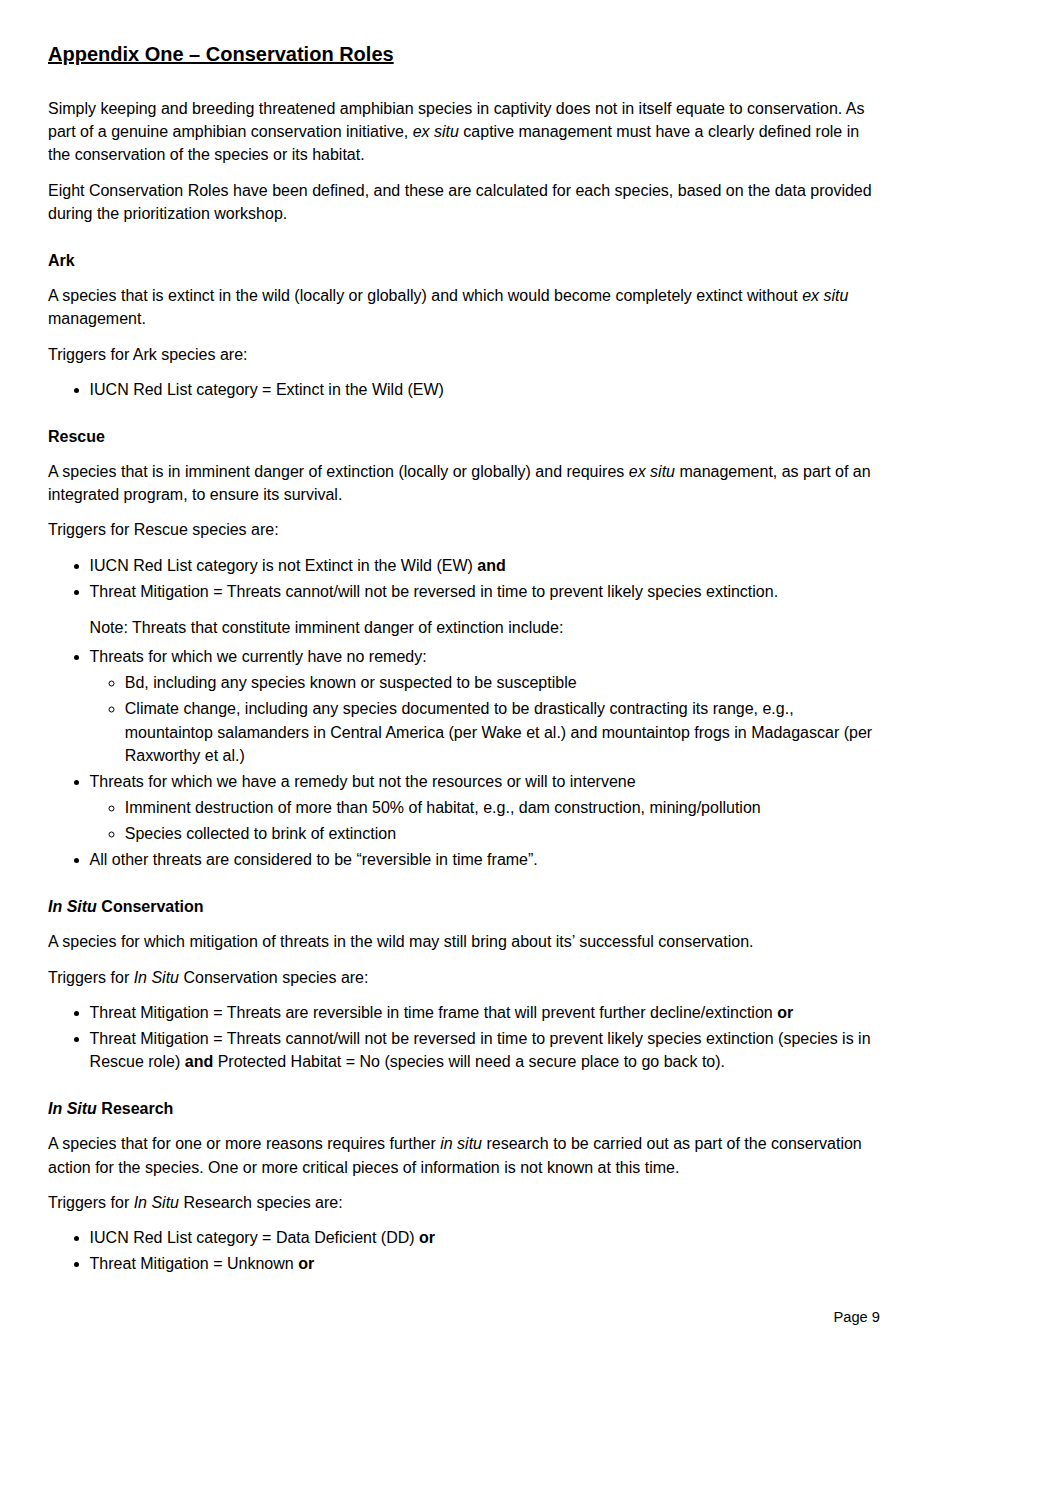Appendix One – Conservation Roles
Simply keeping and breeding threatened amphibian species in captivity does not in itself equate to conservation. As part of a genuine amphibian conservation initiative, ex situ captive management must have a clearly defined role in the conservation of the species or its habitat.
Eight Conservation Roles have been defined, and these are calculated for each species, based on the data provided during the prioritization workshop.
Ark
A species that is extinct in the wild (locally or globally) and which would become completely extinct without ex situ management.
Triggers for Ark species are:
IUCN Red List category = Extinct in the Wild (EW)
Rescue
A species that is in imminent danger of extinction (locally or globally) and requires ex situ management, as part of an integrated program, to ensure its survival.
Triggers for Rescue species are:
IUCN Red List category is not Extinct in the Wild (EW) and
Threat Mitigation = Threats cannot/will not be reversed in time to prevent likely species extinction.
Note: Threats that constitute imminent danger of extinction include:
Threats for which we currently have no remedy:
Bd, including any species known or suspected to be susceptible
Climate change, including any species documented to be drastically contracting its range, e.g., mountaintop salamanders in Central America (per Wake et al.) and mountaintop frogs in Madagascar (per Raxworthy et al.)
Threats for which we have a remedy but not the resources or will to intervene
Imminent destruction of more than 50% of habitat, e.g., dam construction, mining/pollution
Species collected to brink of extinction
All other threats are considered to be “reversible in time frame”.
In Situ Conservation
A species for which mitigation of threats in the wild may still bring about its’ successful conservation.
Triggers for In Situ Conservation species are:
Threat Mitigation = Threats are reversible in time frame that will prevent further decline/extinction or
Threat Mitigation = Threats cannot/will not be reversed in time to prevent likely species extinction (species is in Rescue role) and Protected Habitat = No (species will need a secure place to go back to).
In Situ Research
A species that for one or more reasons requires further in situ research to be carried out as part of the conservation action for the species. One or more critical pieces of information is not known at this time.
Triggers for In Situ Research species are:
IUCN Red List category = Data Deficient (DD) or
Threat Mitigation = Unknown or
Page 9